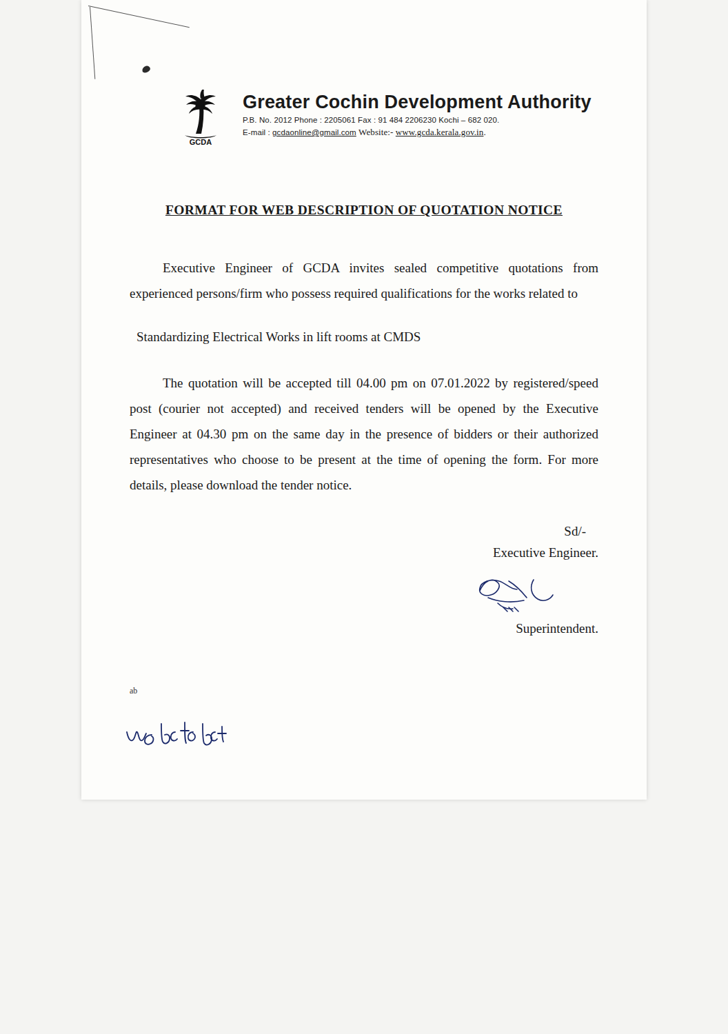GCDA
Greater Cochin Development Authority
P.B. No. 2012 Phone : 2205061 Fax : 91 484 2206230 Kochi – 682 020.
E-mail : gcdaonline@gmail.com Website:- www.gcda.kerala.gov.in.
FORMAT FOR WEB DESCRIPTION OF QUOTATION NOTICE
Executive Engineer of GCDA invites sealed competitive quotations from experienced persons/firm who possess required qualifications for the works related to
Standardizing Electrical Works in lift rooms at CMDS
The quotation will be accepted till 04.00 pm on 07.01.2022 by registered/speed post (courier not accepted) and received tenders will be opened by the Executive Engineer at 04.30 pm on the same day in the presence of bidders or their authorized representatives who choose to be present at the time of opening the form. For more details, please download the tender notice.
Sd/-
Executive Engineer.
Superintendent.
ab